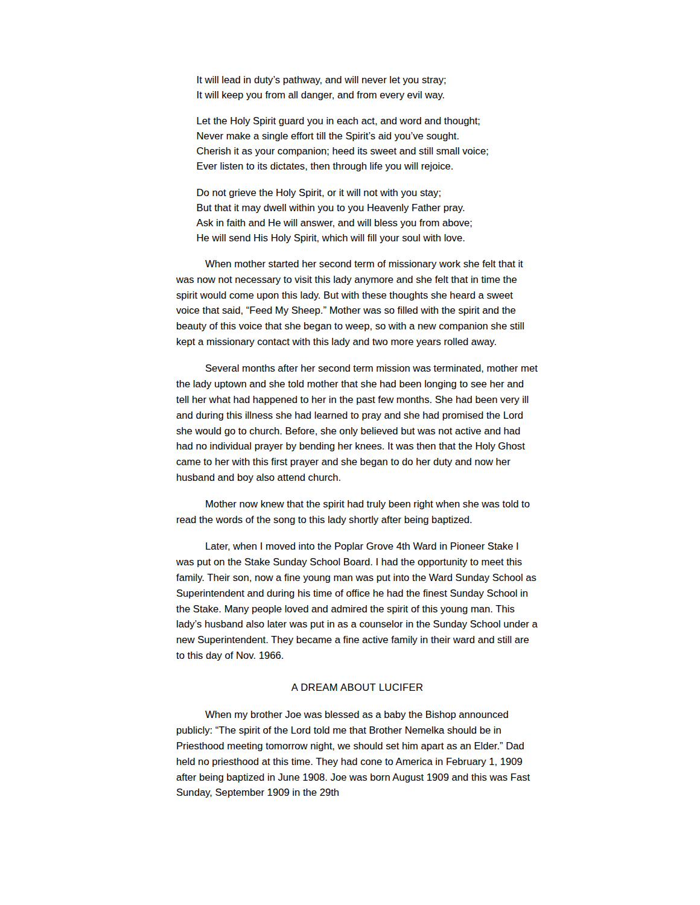It will lead in duty’s pathway, and will never let you stray;
It will keep you from all danger, and from every evil way.
Let the Holy Spirit guard you in each act, and word and thought;
Never make a single effort till the Spirit’s aid you’ve sought.
Cherish it as your companion; heed its sweet and still small voice;
Ever listen to its dictates, then through life you will rejoice.
Do not grieve the Holy Spirit, or it will not with you stay;
But that it may dwell within you to you Heavenly Father pray.
Ask in faith and He will answer, and will bless you from above;
He will send His Holy Spirit, which will fill your soul with love.
When mother started her second term of missionary work she felt that it was now not necessary to visit this lady anymore and she felt that in time the spirit would come upon this lady. But with these thoughts she heard a sweet voice that said, “Feed My Sheep.” Mother was so filled with the spirit and the beauty of this voice that she began to weep, so with a new companion she still kept a missionary contact with this lady and two more years rolled away.
Several months after her second term mission was terminated, mother met the lady uptown and she told mother that she had been longing to see her and tell her what had happened to her in the past few months. She had been very ill and during this illness she had learned to pray and she had promised the Lord she would go to church. Before, she only believed but was not active and had had no individual prayer by bending her knees. It was then that the Holy Ghost came to her with this first prayer and she began to do her duty and now her husband and boy also attend church.
Mother now knew that the spirit had truly been right when she was told to read the words of the song to this lady shortly after being baptized.
Later, when I moved into the Poplar Grove 4th Ward in Pioneer Stake I was put on the Stake Sunday School Board. I had the opportunity to meet this family. Their son, now a fine young man was put into the Ward Sunday School as Superintendent and during his time of office he had the finest Sunday School in the Stake. Many people loved and admired the spirit of this young man. This lady’s husband also later was put in as a counselor in the Sunday School under a new Superintendent. They became a fine active family in their ward and still are to this day of Nov. 1966.
A DREAM ABOUT LUCIFER
When my brother Joe was blessed as a baby the Bishop announced publicly: “The spirit of the Lord told me that Brother Nemelka should be in Priesthood meeting tomorrow night, we should set him apart as an Elder.” Dad held no priesthood at this time. They had cone to America in February 1, 1909 after being baptized in June 1908. Joe was born August 1909 and this was Fast Sunday, September 1909 in the 29th